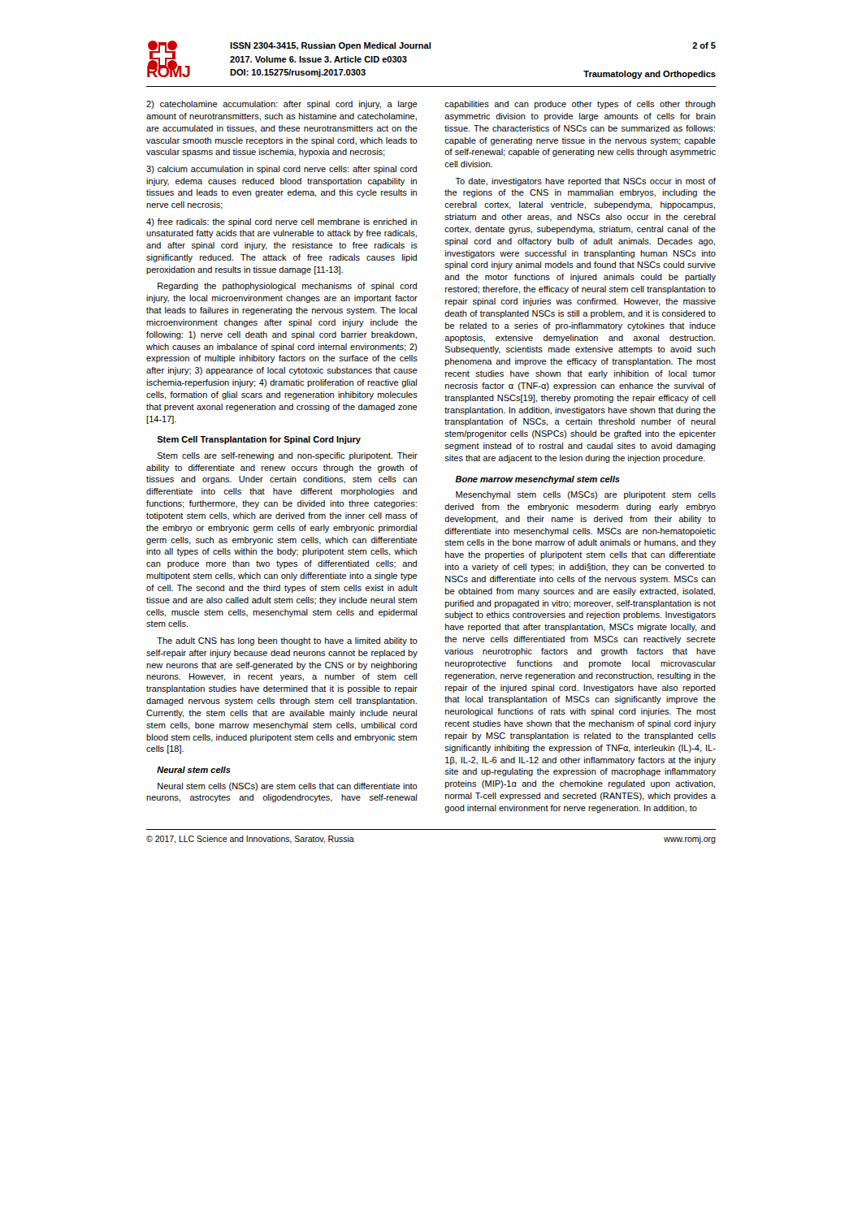ROMJ
ISSN 2304-3415, Russian Open Medical Journal
2017. Volume 6. Issue 3. Article CID e0303
DOI: 10.15275/rusomj.2017.0303
2 of 5
Traumatology and Orthopedics
2) catecholamine accumulation: after spinal cord injury, a large amount of neurotransmitters, such as histamine and catecholamine, are accumulated in tissues, and these neurotransmitters act on the vascular smooth muscle receptors in the spinal cord, which leads to vascular spasms and tissue ischemia, hypoxia and necrosis;
3) calcium accumulation in spinal cord nerve cells: after spinal cord injury, edema causes reduced blood transportation capability in tissues and leads to even greater edema, and this cycle results in nerve cell necrosis;
4) free radicals: the spinal cord nerve cell membrane is enriched in unsaturated fatty acids that are vulnerable to attack by free radicals, and after spinal cord injury, the resistance to free radicals is significantly reduced. The attack of free radicals causes lipid peroxidation and results in tissue damage [11-13].
Regarding the pathophysiological mechanisms of spinal cord injury, the local microenvironment changes are an important factor that leads to failures in regenerating the nervous system. The local microenvironment changes after spinal cord injury include the following: 1) nerve cell death and spinal cord barrier breakdown, which causes an imbalance of spinal cord internal environments; 2) expression of multiple inhibitory factors on the surface of the cells after injury; 3) appearance of local cytotoxic substances that cause ischemia-reperfusion injury; 4) dramatic proliferation of reactive glial cells, formation of glial scars and regeneration inhibitory molecules that prevent axonal regeneration and crossing of the damaged zone [14-17].
Stem Cell Transplantation for Spinal Cord Injury
Stem cells are self-renewing and non-specific pluripotent. Their ability to differentiate and renew occurs through the growth of tissues and organs. Under certain conditions, stem cells can differentiate into cells that have different morphologies and functions; furthermore, they can be divided into three categories: totipotent stem cells, which are derived from the inner cell mass of the embryo or embryonic germ cells of early embryonic primordial germ cells, such as embryonic stem cells, which can differentiate into all types of cells within the body; pluripotent stem cells, which can produce more than two types of differentiated cells; and multipotent stem cells, which can only differentiate into a single type of cell. The second and the third types of stem cells exist in adult tissue and are also called adult stem cells; they include neural stem cells, muscle stem cells, mesenchymal stem cells and epidermal stem cells.
The adult CNS has long been thought to have a limited ability to self-repair after injury because dead neurons cannot be replaced by new neurons that are self-generated by the CNS or by neighboring neurons. However, in recent years, a number of stem cell transplantation studies have determined that it is possible to repair damaged nervous system cells through stem cell transplantation. Currently, the stem cells that are available mainly include neural stem cells, bone marrow mesenchymal stem cells, umbilical cord blood stem cells, induced pluripotent stem cells and embryonic stem cells [18].
Neural stem cells
Neural stem cells (NSCs) are stem cells that can differentiate into neurons, astrocytes and oligodendrocytes, have self-renewal capabilities and can produce other types of cells other through asymmetric division to provide large amounts of cells for brain tissue. The characteristics of NSCs can be summarized as follows: capable of generating nerve tissue in the nervous system; capable of self-renewal; capable of generating new cells through asymmetric cell division.
To date, investigators have reported that NSCs occur in most of the regions of the CNS in mammalian embryos, including the cerebral cortex, lateral ventricle, subependyma, hippocampus, striatum and other areas, and NSCs also occur in the cerebral cortex, dentate gyrus, subependyma, striatum, central canal of the spinal cord and olfactory bulb of adult animals. Decades ago, investigators were successful in transplanting human NSCs into spinal cord injury animal models and found that NSCs could survive and the motor functions of injured animals could be partially restored; therefore, the efficacy of neural stem cell transplantation to repair spinal cord injuries was confirmed. However, the massive death of transplanted NSCs is still a problem, and it is considered to be related to a series of pro-inflammatory cytokines that induce apoptosis, extensive demyelination and axonal destruction. Subsequently, scientists made extensive attempts to avoid such phenomena and improve the efficacy of transplantation. The most recent studies have shown that early inhibition of local tumor necrosis factor α (TNF-α) expression can enhance the survival of transplanted NSCs[19], thereby promoting the repair efficacy of cell transplantation. In addition, investigators have shown that during the transplantation of NSCs, a certain threshold number of neural stem/progenitor cells (NSPCs) should be grafted into the epicenter segment instead of to rostral and caudal sites to avoid damaging sites that are adjacent to the lesion during the injection procedure.
Bone marrow mesenchymal stem cells
Mesenchymal stem cells (MSCs) are pluripotent stem cells derived from the embryonic mesoderm during early embryo development, and their name is derived from their ability to differentiate into mesenchymal cells. MSCs are non-hematopoietic stem cells in the bone marrow of adult animals or humans, and they have the properties of pluripotent stem cells that can differentiate into a variety of cell types; in addi§tion, they can be converted to NSCs and differentiate into cells of the nervous system. MSCs can be obtained from many sources and are easily extracted, isolated, purified and propagated in vitro; moreover, self-transplantation is not subject to ethics controversies and rejection problems. Investigators have reported that after transplantation, MSCs migrate locally, and the nerve cells differentiated from MSCs can reactively secrete various neurotrophic factors and growth factors that have neuroprotective functions and promote local microvascular regeneration, nerve regeneration and reconstruction, resulting in the repair of the injured spinal cord. Investigators have also reported that local transplantation of MSCs can significantly improve the neurological functions of rats with spinal cord injuries. The most recent studies have shown that the mechanism of spinal cord injury repair by MSC transplantation is related to the transplanted cells significantly inhibiting the expression of TNFα, interleukin (IL)-4, IL-1β, IL-2, IL-6 and IL-12 and other inflammatory factors at the injury site and up-regulating the expression of macrophage inflammatory proteins (MIP)-1α and the chemokine regulated upon activation, normal T-cell expressed and secreted (RANTES), which provides a good internal environment for nerve regeneration. In addition, to
© 2017, LLC Science and Innovations, Saratov, Russia
www.romj.org